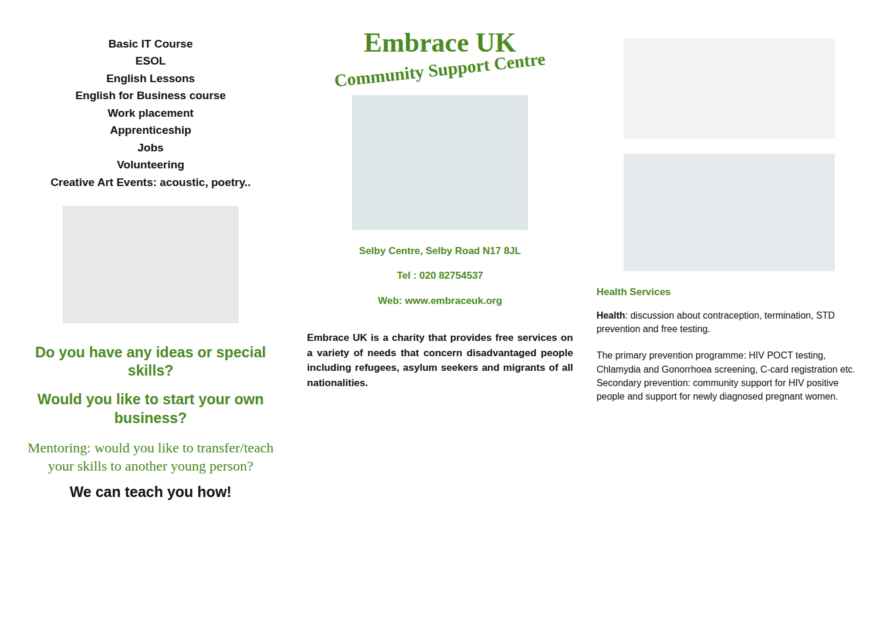Basic IT Course
ESOL
English Lessons
English for Business course
Work placement
Apprenticeship
Jobs
Volunteering
Creative Art Events: acoustic, poetry..
Do you have any ideas or special skills?
Would you like to start your own business?
Mentoring: would you like to transfer/teach your skills to another young person?
We can teach you how!
Embrace UK Community Support Centre
Selby Centre, Selby Road N17 8JL
Tel : 020 82754537
Web: www.embraceuk.org
Embrace UK is a charity that provides free services on a variety of needs that concern disadvantaged people including refugees, asylum seekers and migrants of all nationalities.
Health Services
Health: discussion about contraception, termination, STD prevention and free testing.
The primary prevention programme: HIV POCT testing, Chlamydia and Gonorrhoea screening, C-card registration etc. Secondary prevention: community support for HIV positive people and support for newly diagnosed pregnant women.